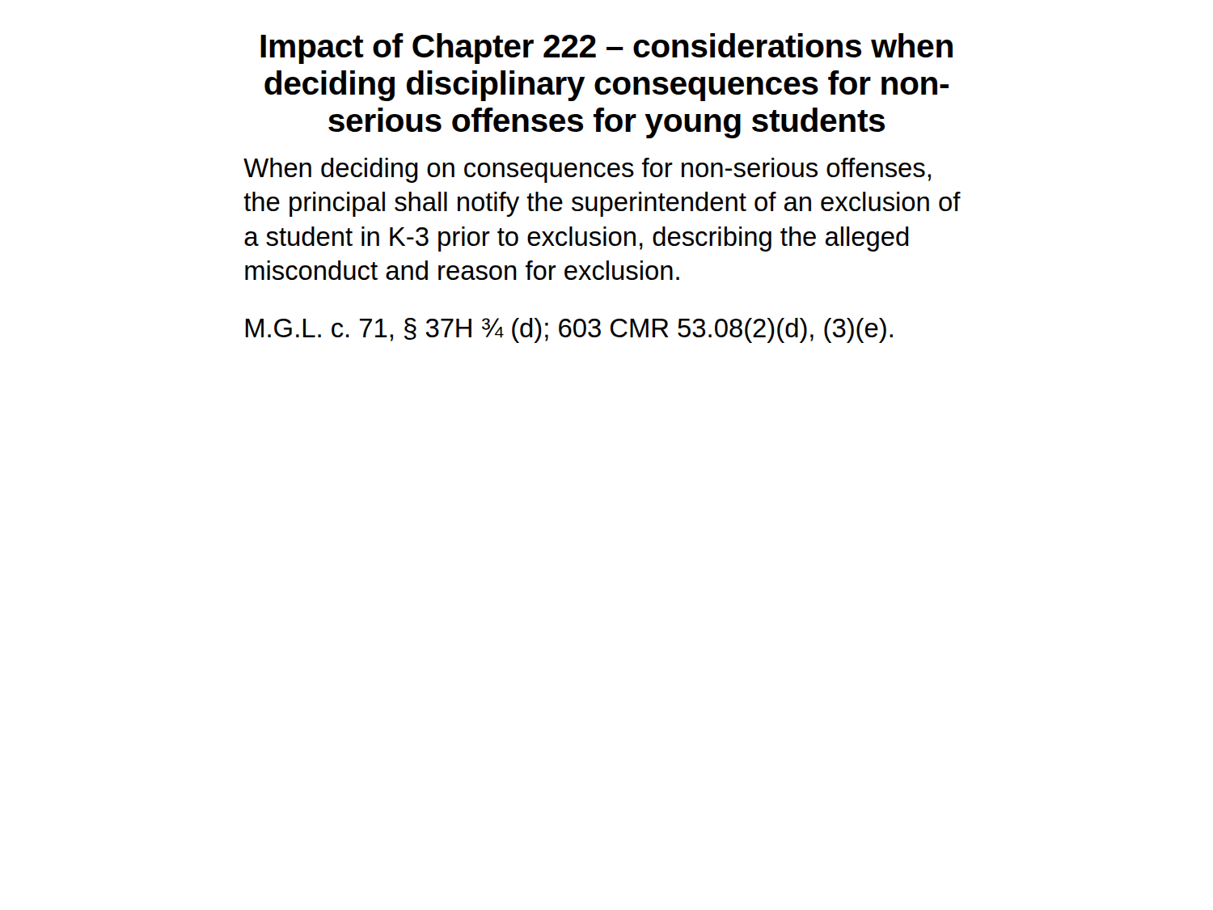Impact of Chapter 222 – considerations when deciding disciplinary consequences for non-serious offenses for young students
When deciding on consequences for non-serious offenses, the principal shall notify the superintendent of an exclusion of a student in K-3 prior to exclusion, describing the alleged misconduct and reason for exclusion.
M.G.L. c. 71, § 37H ¾ (d); 603 CMR 53.08(2)(d), (3)(e).